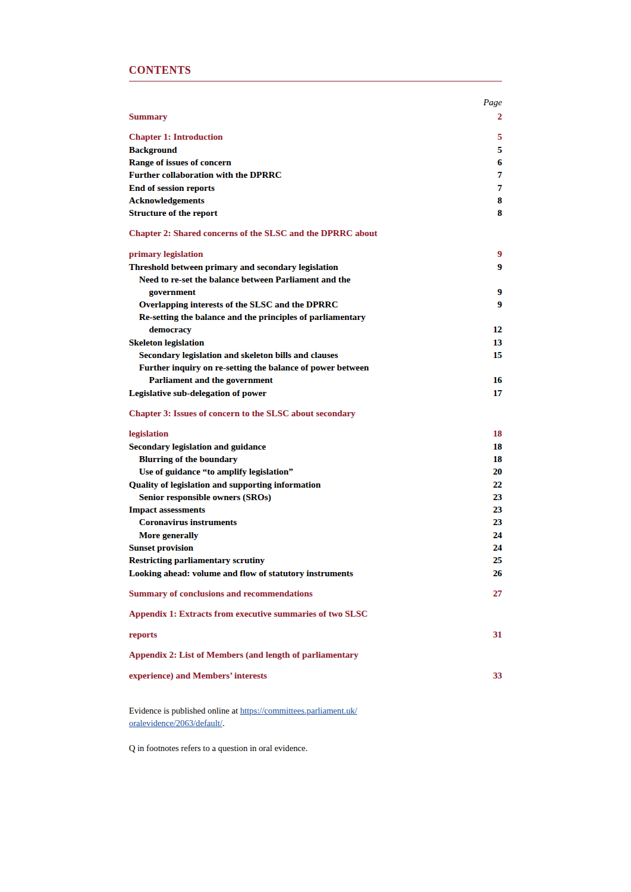Contents
| | Page |
| Summary | 2 |
| Chapter 1: Introduction | 5 |
| Background | 5 |
| Range of issues of concern | 6 |
| Further collaboration with the DPRRC | 7 |
| End of session reports | 7 |
| Acknowledgements | 8 |
| Structure of the report | 8 |
| Chapter 2: Shared concerns of the SLSC and the DPRRC about | |
| primary legislation | 9 |
| Threshold between primary and secondary legislation | 9 |
| Need to re-set the balance between Parliament and the | |
| government | 9 |
| Overlapping interests of the SLSC and the DPRRC | 9 |
| Re-setting the balance and the principles of parliamentary | |
| democracy | 12 |
| Skeleton legislation | 13 |
| Secondary legislation and skeleton bills and clauses | 15 |
| Further inquiry on re-setting the balance of power between | |
| Parliament and the government | 16 |
| Legislative sub-delegation of power | 17 |
| Chapter 3: Issues of concern to the SLSC about secondary | |
| legislation | 18 |
| Secondary legislation and guidance | 18 |
| Blurring of the boundary | 18 |
| Use of guidance “to amplify legislation” | 20 |
| Quality of legislation and supporting information | 22 |
| Senior responsible owners (SROs) | 23 |
| Impact assessments | 23 |
| Coronavirus instruments | 23 |
| More generally | 24 |
| Sunset provision | 24 |
| Restricting parliamentary scrutiny | 25 |
| Looking ahead: volume and flow of statutory instruments | 26 |
| Summary of conclusions and recommendations | 27 |
| Appendix 1: Extracts from executive summaries of two SLSC | |
| reports | 31 |
| Appendix 2: List of Members (and length of parliamentary | |
| experience) and Members’ interests | 33 |
Evidence is published online at https://committees.parliament.uk/
oralevidence/2063/default/.
Q in footnotes refers to a question in oral evidence.